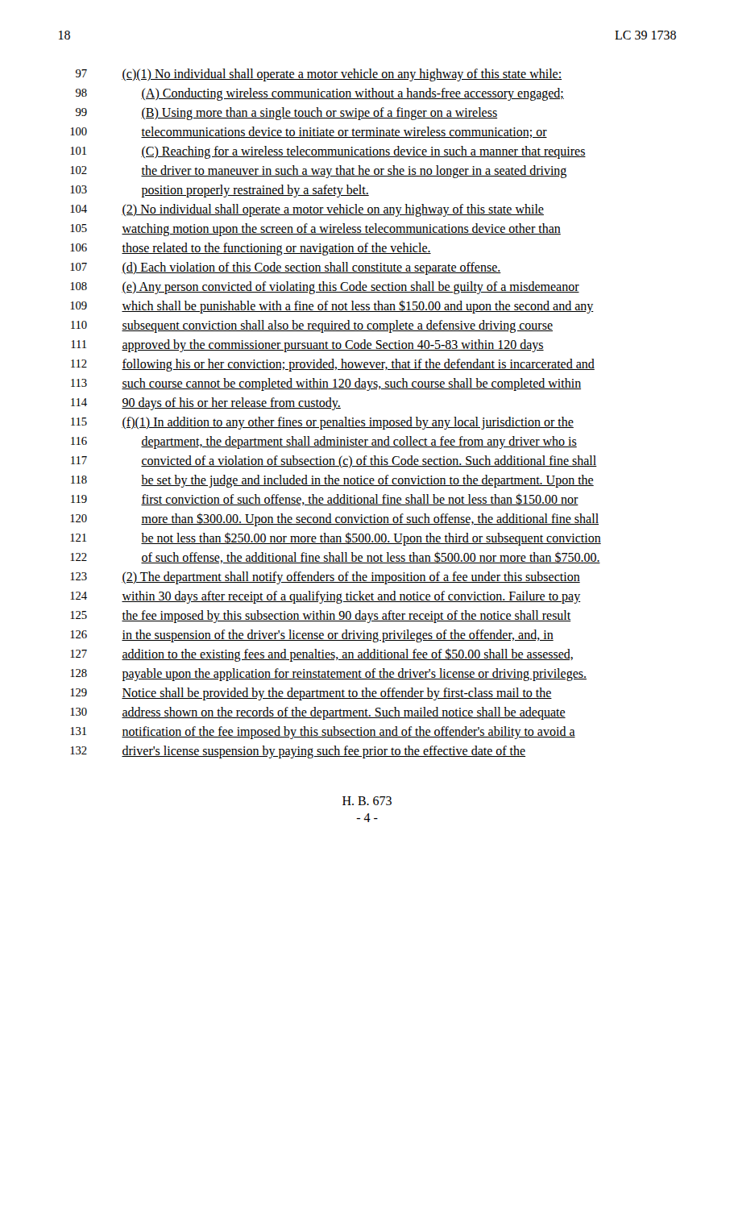18 LC 39 1738
(c)(1) No individual shall operate a motor vehicle on any highway of this state while:
(A) Conducting wireless communication without a hands-free accessory engaged;
(B) Using more than a single touch or swipe of a finger on a wireless
telecommunications device to initiate or terminate wireless communication; or
(C) Reaching for a wireless telecommunications device in such a manner that requires
the driver to maneuver in such a way that he or she is no longer in a seated driving
position properly restrained by a safety belt.
(2) No individual shall operate a motor vehicle on any highway of this state while
watching motion upon the screen of a wireless telecommunications device other than
those related to the functioning or navigation of the vehicle.
(d) Each violation of this Code section shall constitute a separate offense.
(e) Any person convicted of violating this Code section shall be guilty of a misdemeanor
which shall be punishable with a fine of not less than $150.00 and upon the second and any
subsequent conviction shall also be required to complete a defensive driving course
approved by the commissioner pursuant to Code Section 40-5-83 within 120 days
following his or her conviction; provided, however, that if the defendant is incarcerated and
such course cannot be completed within 120 days, such course shall be completed within
90 days of his or her release from custody.
(f)(1) In addition to any other fines or penalties imposed by any local jurisdiction or the
department, the department shall administer and collect a fee from any driver who is
convicted of a violation of subsection (c) of this Code section. Such additional fine shall
be set by the judge and included in the notice of conviction to the department. Upon the
first conviction of such offense, the additional fine shall be not less than $150.00 nor
more than $300.00. Upon the second conviction of such offense, the additional fine shall
be not less than $250.00 nor more than $500.00. Upon the third or subsequent conviction
of such offense, the additional fine shall be not less than $500.00 nor more than $750.00.
(2) The department shall notify offenders of the imposition of a fee under this subsection
within 30 days after receipt of a qualifying ticket and notice of conviction. Failure to pay
the fee imposed by this subsection within 90 days after receipt of the notice shall result
in the suspension of the driver's license or driving privileges of the offender, and, in
addition to the existing fees and penalties, an additional fee of $50.00 shall be assessed,
payable upon the application for reinstatement of the driver's license or driving privileges.
Notice shall be provided by the department to the offender by first-class mail to the
address shown on the records of the department. Such mailed notice shall be adequate
notification of the fee imposed by this subsection and of the offender's ability to avoid a
driver's license suspension by paying such fee prior to the effective date of the
H. B. 673
- 4 -